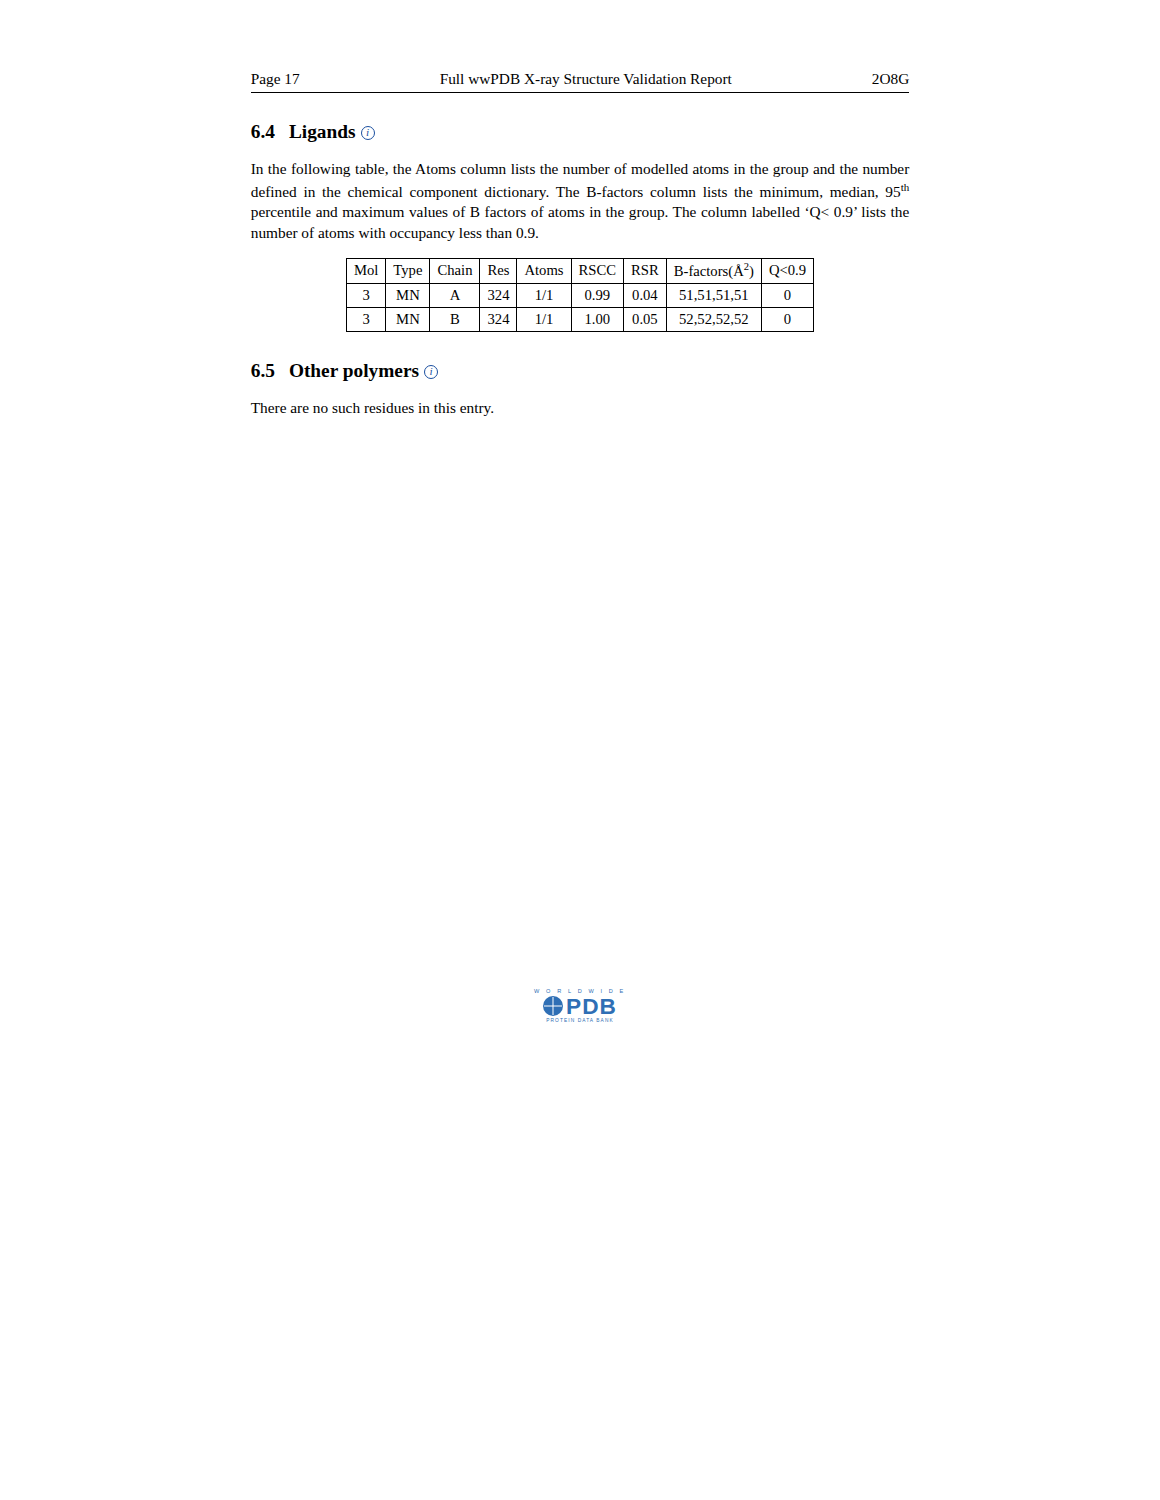Page 17
Full wwPDB X-ray Structure Validation Report
2O8G
6.4 Ligandsi
In the following table, the Atoms column lists the number of modelled atoms in the group and the number defined in the chemical component dictionary. The B-factors column lists the minimum, median, 95th percentile and maximum values of B factors of atoms in the group. The column labelled ‘Q< 0.9’ lists the number of atoms with occupancy less than 0.9.
| Mol | Type | Chain | Res | Atoms | RSCC | RSR | B-factors(Å 2 ) | Q<0.9 |
| --- | --- | --- | --- | --- | --- | --- | --- | --- |
| 3 | MN | A | 324 | 1/1 | 0.99 | 0.04 | 51,51,51,51 | 0 |
| 3 | MN | B | 324 | 1/1 | 1.00 | 0.05 | 52,52,52,52 | 0 |
6.5 Other polymersi
There are no such residues in this entry.
W O R L D W I D E
PDB
PROTEIN DATA BANK